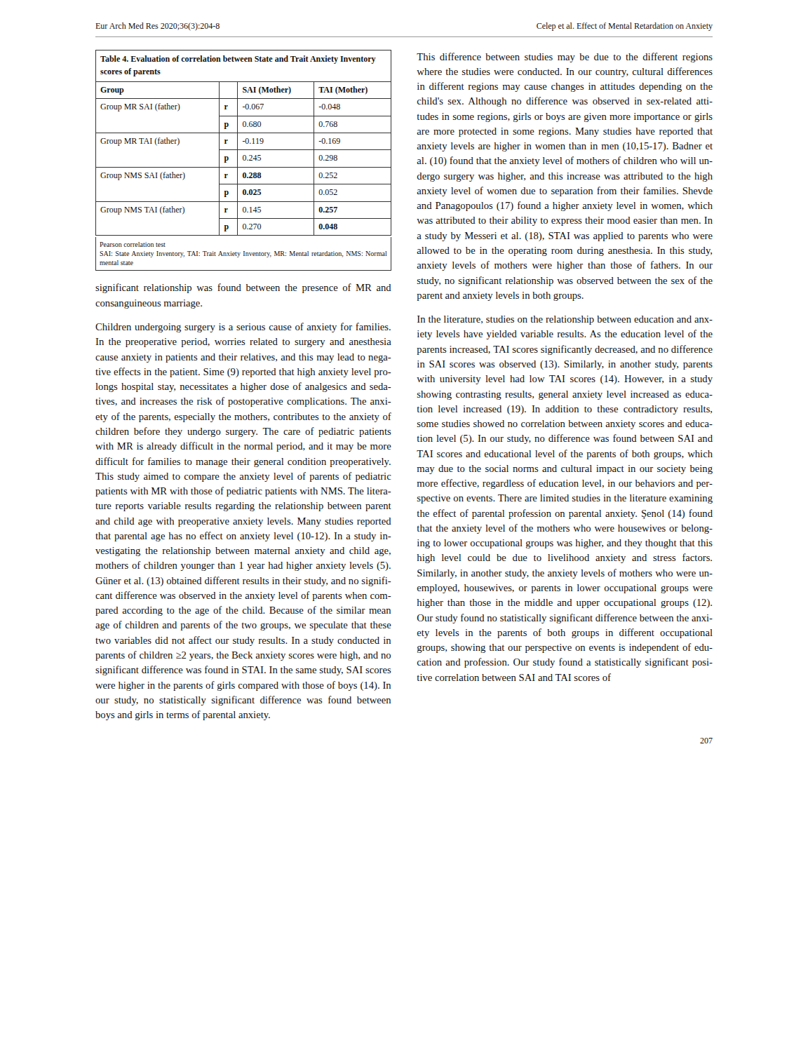Eur Arch Med Res 2020;36(3):204-8
Celep et al. Effect of Mental Retardation on Anxiety
Table 4. Evaluation of correlation between State and Trait Anxiety Inventory scores of parents
| Group | | SAI (Mother) | TAI (Mother) |
| --- | --- | --- | --- |
| Group MR SAI (father) | r | -0.067 | -0.048 |
| p | 0.680 | 0.768 |
| Group MR TAI (father) | r | -0.119 | -0.169 |
| p | 0.245 | 0.298 |
| Group NMS SAI (father) | r | 0.288 | 0.252 |
| p | 0.025 | 0.052 |
| Group NMS TAI (father) | r | 0.145 | 0.257 |
| p | 0.270 | 0.048 |
Pearson correlation test
SAI: State Anxiety Inventory, TAI: Trait Anxiety Inventory, MR: Mental retardation, NMS: Normal mental state
significant relationship was found between the presence of MR and consanguineous marriage.
Children undergoing surgery is a serious cause of anxiety for families. In the preoperative period, worries related to surgery and anesthesia cause anxiety in patients and their relatives, and this may lead to negative effects in the patient. Sime (9) reported that high anxiety level prolongs hospital stay, necessitates a higher dose of analgesics and sedatives, and increases the risk of postoperative complications. The anxiety of the parents, especially the mothers, contributes to the anxiety of children before they undergo surgery. The care of pediatric patients with MR is already difficult in the normal period, and it may be more difficult for families to manage their general condition preoperatively. This study aimed to compare the anxiety level of parents of pediatric patients with MR with those of pediatric patients with NMS. The literature reports variable results regarding the relationship between parent and child age with preoperative anxiety levels. Many studies reported that parental age has no effect on anxiety level (10-12). In a study investigating the relationship between maternal anxiety and child age, mothers of children younger than 1 year had higher anxiety levels (5). Güner et al. (13) obtained different results in their study, and no significant difference was observed in the anxiety level of parents when compared according to the age of the child. Because of the similar mean age of children and parents of the two groups, we speculate that these two variables did not affect our study results. In a study conducted in parents of children ≥2 years, the Beck anxiety scores were high, and no significant difference was found in STAI. In the same study, SAI scores were higher in the parents of girls compared with those of boys (14). In our study, no statistically significant difference was found between boys and girls in terms of parental anxiety.
This difference between studies may be due to the different regions where the studies were conducted. In our country, cultural differences in different regions may cause changes in attitudes depending on the child's sex. Although no difference was observed in sex-related attitudes in some regions, girls or boys are given more importance or girls are more protected in some regions. Many studies have reported that anxiety levels are higher in women than in men (10,15-17). Badner et al. (10) found that the anxiety level of mothers of children who will undergo surgery was higher, and this increase was attributed to the high anxiety level of women due to separation from their families. Shevde and Panagopoulos (17) found a higher anxiety level in women, which was attributed to their ability to express their mood easier than men. In a study by Messeri et al. (18), STAI was applied to parents who were allowed to be in the operating room during anesthesia. In this study, anxiety levels of mothers were higher than those of fathers. In our study, no significant relationship was observed between the sex of the parent and anxiety levels in both groups.
In the literature, studies on the relationship between education and anxiety levels have yielded variable results. As the education level of the parents increased, TAI scores significantly decreased, and no difference in SAI scores was observed (13). Similarly, in another study, parents with university level had low TAI scores (14). However, in a study showing contrasting results, general anxiety level increased as education level increased (19). In addition to these contradictory results, some studies showed no correlation between anxiety scores and education level (5). In our study, no difference was found between SAI and TAI scores and educational level of the parents of both groups, which may due to the social norms and cultural impact in our society being more effective, regardless of education level, in our behaviors and perspective on events. There are limited studies in the literature examining the effect of parental profession on parental anxiety. Şenol (14) found that the anxiety level of the mothers who were housewives or belonging to lower occupational groups was higher, and they thought that this high level could be due to livelihood anxiety and stress factors. Similarly, in another study, the anxiety levels of mothers who were unemployed, housewives, or parents in lower occupational groups were higher than those in the middle and upper occupational groups (12). Our study found no statistically significant difference between the anxiety levels in the parents of both groups in different occupational groups, showing that our perspective on events is independent of education and profession. Our study found a statistically significant positive correlation between SAI and TAI scores of
207